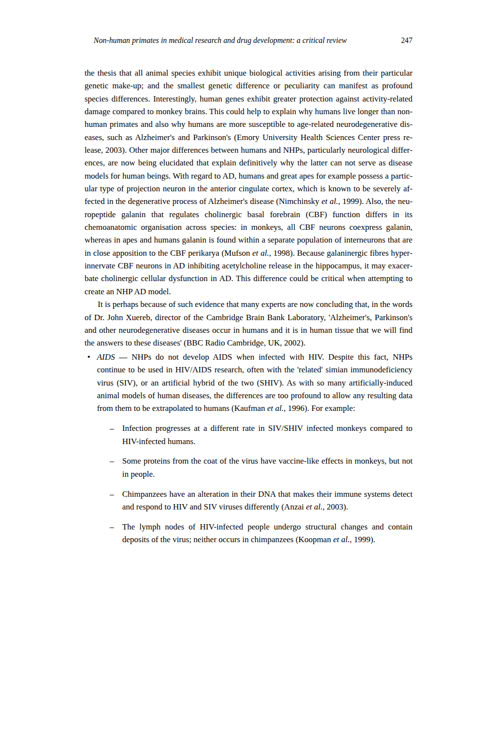Non-human primates in medical research and drug development: a critical review 247
the thesis that all animal species exhibit unique biological activities arising from their particular genetic make-up; and the smallest genetic difference or peculiarity can manifest as profound species differences. Interestingly, human genes exhibit greater protection against activity-related damage compared to monkey brains. This could help to explain why humans live longer than non-human primates and also why humans are more susceptible to age-related neurodegenerative diseases, such as Alzheimer's and Parkinson's (Emory University Health Sciences Center press release, 2003). Other major differences between humans and NHPs, particularly neurological differences, are now being elucidated that explain definitively why the latter can not serve as disease models for human beings. With regard to AD, humans and great apes for example possess a particular type of projection neuron in the anterior cingulate cortex, which is known to be severely affected in the degenerative process of Alzheimer's disease (Nimchinsky et al., 1999). Also, the neuropeptide galanin that regulates cholinergic basal forebrain (CBF) function differs in its chemoanatomic organisation across species: in monkeys, all CBF neurons coexpress galanin, whereas in apes and humans galanin is found within a separate population of interneurons that are in close apposition to the CBF perikarya (Mufson et al., 1998). Because galaninergic fibres hyperinnervate CBF neurons in AD inhibiting acetylcholine release in the hippocampus, it may exacerbate cholinergic cellular dysfunction in AD. This difference could be critical when attempting to create an NHP AD model.
It is perhaps because of such evidence that many experts are now concluding that, in the words of Dr. John Xuereb, director of the Cambridge Brain Bank Laboratory, 'Alzheimer's, Parkinson's and other neurodegenerative diseases occur in humans and it is in human tissue that we will find the answers to these diseases' (BBC Radio Cambridge, UK, 2002).
AIDS — NHPs do not develop AIDS when infected with HIV. Despite this fact, NHPs continue to be used in HIV/AIDS research, often with the 'related' simian immunodeficiency virus (SIV), or an artificial hybrid of the two (SHIV). As with so many artificially-induced animal models of human diseases, the differences are too profound to allow any resulting data from them to be extrapolated to humans (Kaufman et al., 1996). For example:
Infection progresses at a different rate in SIV/SHIV infected monkeys compared to HIV-infected humans.
Some proteins from the coat of the virus have vaccine-like effects in monkeys, but not in people.
Chimpanzees have an alteration in their DNA that makes their immune systems detect and respond to HIV and SIV viruses differently (Anzai et al., 2003).
The lymph nodes of HIV-infected people undergo structural changes and contain deposits of the virus; neither occurs in chimpanzees (Koopman et al., 1999).